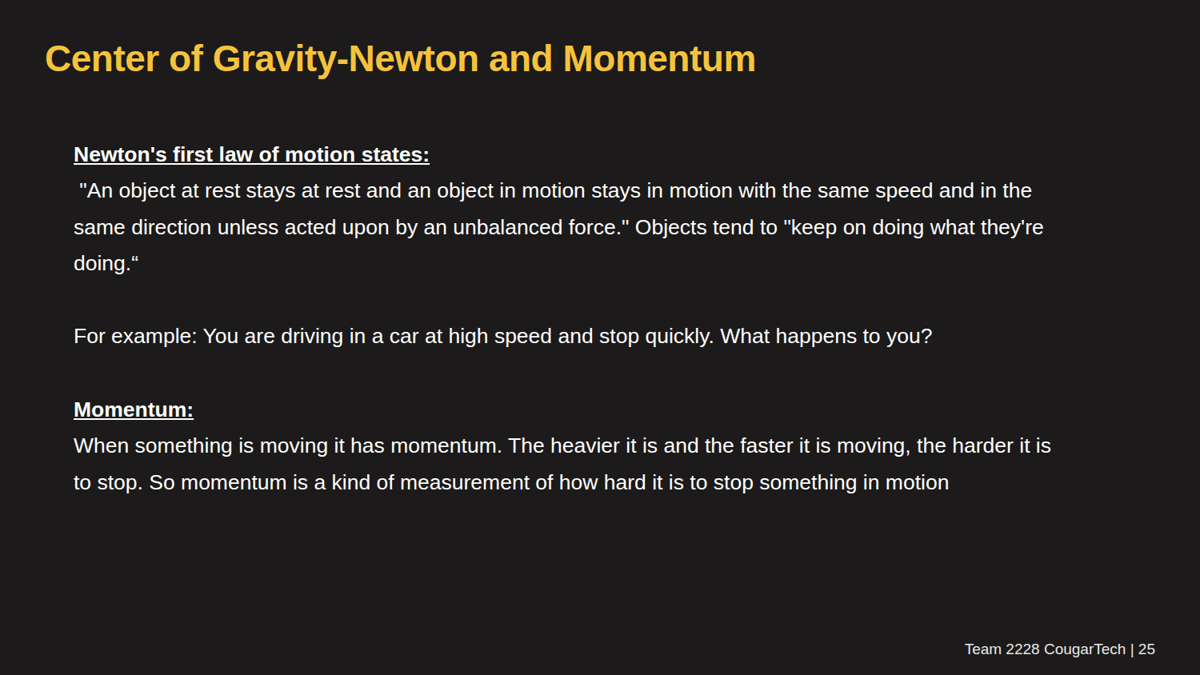Center of Gravity-Newton and Momentum
Newton's first law of motion states:
"An object at rest stays at rest and an object in motion stays in motion with the same speed and in the same direction unless acted upon by an unbalanced force." Objects tend to "keep on doing what they're doing.“
For example: You are driving in a car at high speed and stop quickly. What happens to you?
Momentum:
When something is moving it has momentum. The heavier it is and the faster it is moving, the harder it is to stop. So momentum is a kind of measurement of how hard it is to stop something in motion
Team 2228 CougarTech | 25